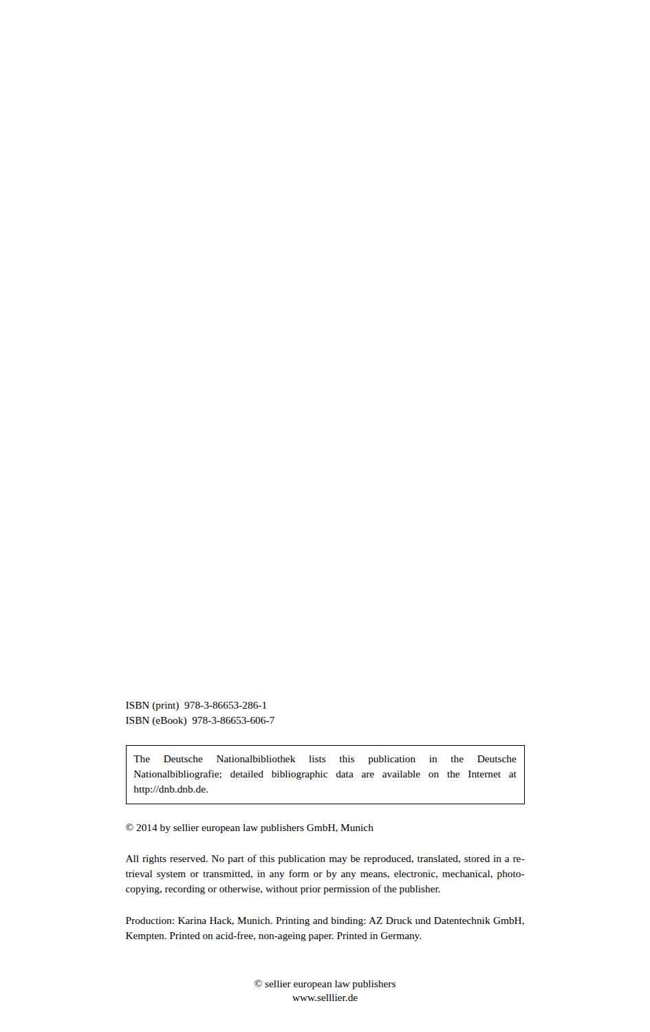ISBN (print) 978-3-86653-286-1 ISBN (eBook) 978-3-86653-606-7
The Deutsche Nationalbibliothek lists this publication in the Deutsche Nationalbibliografie; detailed bibliographic data are available on the Internet at http://dnb.dnb.de.
© 2014 by sellier european law publishers GmbH, Munich
All rights reserved. No part of this publication may be reproduced, translated, stored in a retrieval system or transmitted, in any form or by any means, electronic, mechanical, photocopying, recording or otherwise, without prior permission of the publisher.
Production: Karina Hack, Munich. Printing and binding: AZ Druck und Datentechnik GmbH, Kempten. Printed on acid-free, non-ageing paper. Printed in Germany.
© sellier european law publishers www.selllier.de